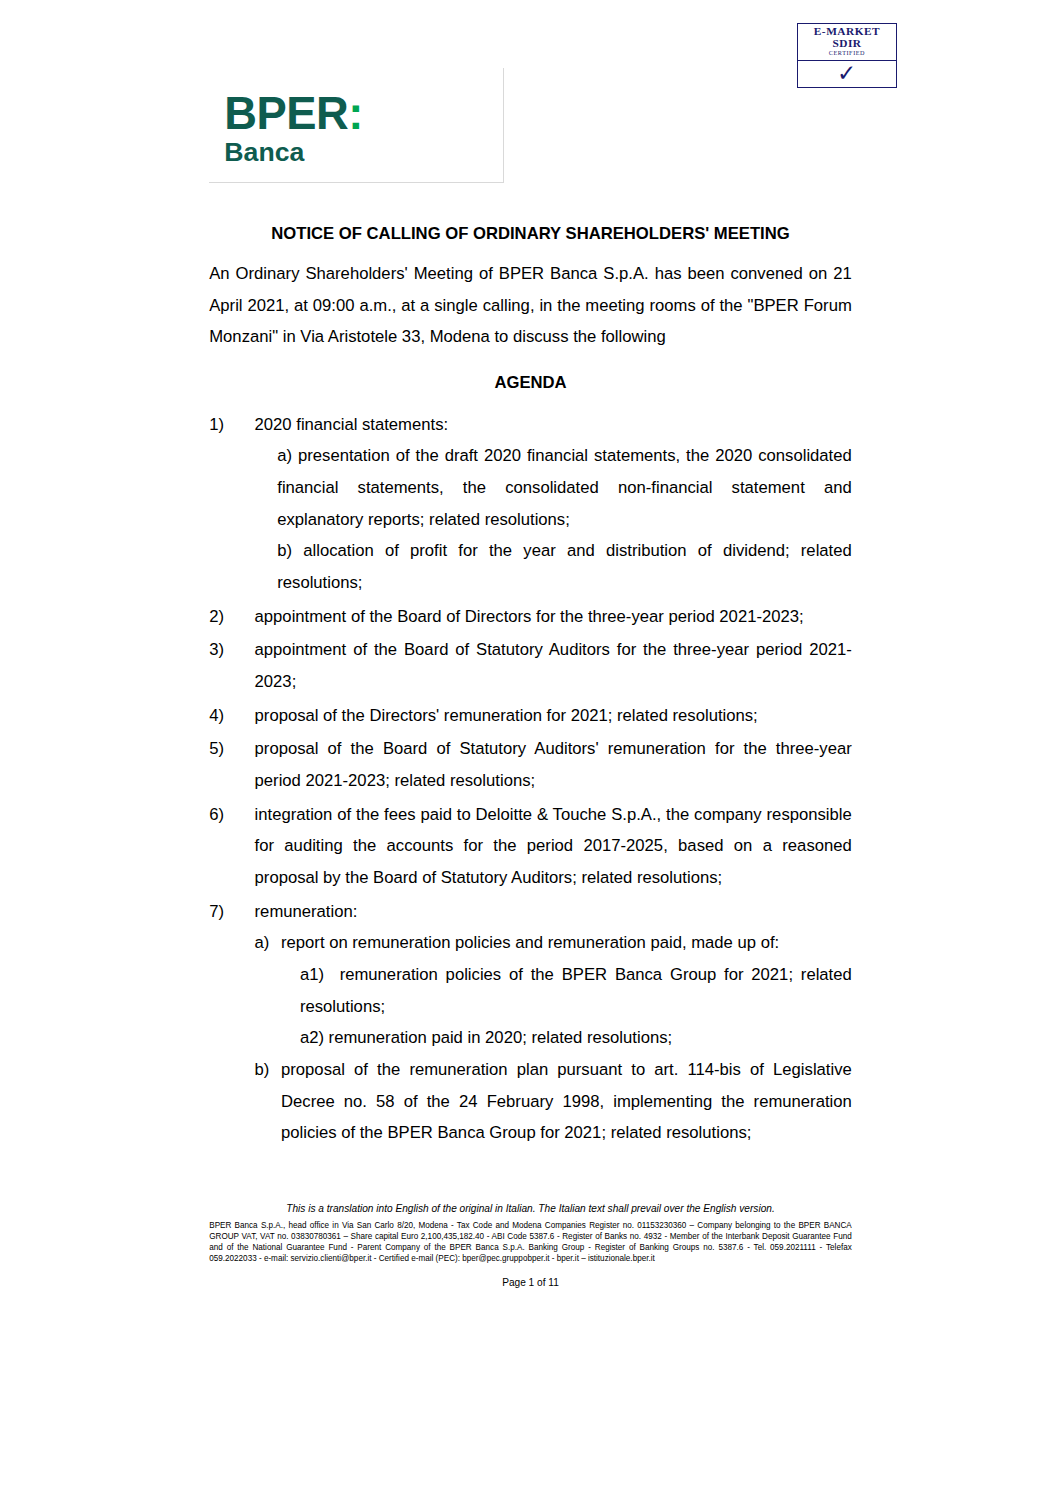E-MARKET SDIR CERTIFIED
✓
BPER:
Banca
NOTICE OF CALLING OF ORDINARY SHAREHOLDERS' MEETING
An Ordinary Shareholders' Meeting of BPER Banca S.p.A. has been convened on 21 April 2021, at 09:00 a.m., at a single calling, in the meeting rooms of the "BPER Forum Monzani" in Via Aristotele 33, Modena to discuss the following
AGENDA
1) 2020 financial statements:
a) presentation of the draft 2020 financial statements, the 2020 consolidated financial statements, the consolidated non-financial statement and explanatory reports; related resolutions;
b) allocation of profit for the year and distribution of dividend; related resolutions;
2) appointment of the Board of Directors for the three-year period 2021-2023;
3) appointment of the Board of Statutory Auditors for the three-year period 2021-2023;
4) proposal of the Directors' remuneration for 2021; related resolutions;
5) proposal of the Board of Statutory Auditors' remuneration for the three-year period 2021-2023; related resolutions;
6) integration of the fees paid to Deloitte & Touche S.p.A., the company responsible for auditing the accounts for the period 2017-2025, based on a reasoned proposal by the Board of Statutory Auditors; related resolutions;
7) remuneration:
a) report on remuneration policies and remuneration paid, made up of:
a1) remuneration policies of the BPER Banca Group for 2021; related resolutions;
a2) remuneration paid in 2020; related resolutions;
b) proposal of the remuneration plan pursuant to art. 114-bis of Legislative Decree no. 58 of the 24 February 1998, implementing the remuneration policies of the BPER Banca Group for 2021; related resolutions;
This is a translation into English of the original in Italian. The Italian text shall prevail over the English version.
BPER Banca S.p.A., head office in Via San Carlo 8/20, Modena - Tax Code and Modena Companies Register no. 01153230360 – Company belonging to the BPER BANCA GROUP VAT, VAT no. 03830780361 – Share capital Euro 2,100,435,182.40 - ABI Code 5387.6 - Register of Banks no. 4932 - Member of the Interbank Deposit Guarantee Fund and of the National Guarantee Fund - Parent Company of the BPER Banca S.p.A. Banking Group - Register of Banking Groups no. 5387.6 - Tel. 059.2021111 - Telefax 059.2022033 - e-mail: servizio.clienti@bper.it - Certified e-mail (PEC): bper@pec.gruppobper.it - bper.it – istituzionale.bper.it
Page 1 of 11